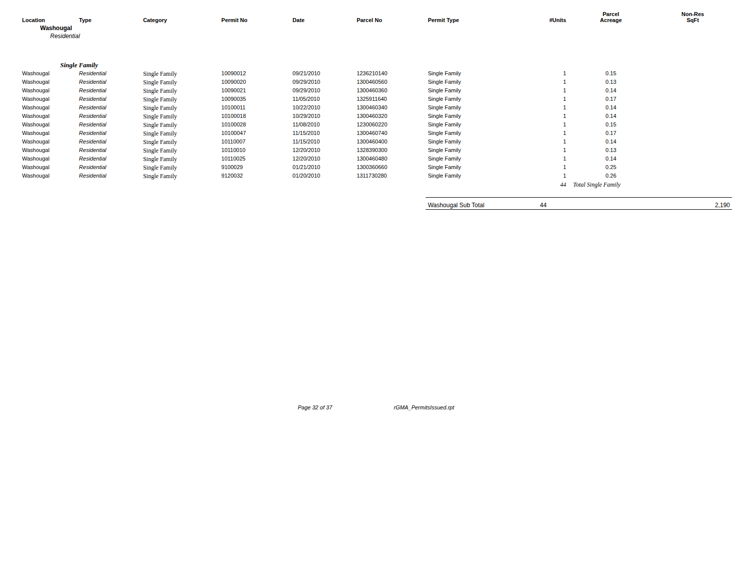| Location | Type | Category | Permit No | Date | Parcel No | Permit Type | #Units | Parcel Acreage | Non-Res SqFt |
| --- | --- | --- | --- | --- | --- | --- | --- | --- | --- |
| Washougal |
| Residential |
| Single Family |
| Washougal | Residential | Single Family | 10090012 | 09/21/2010 | 1236210140 | Single Family | 1 | 0.15 | |
| Washougal | Residential | Single Family | 10090020 | 09/29/2010 | 1300460560 | Single Family | 1 | 0.13 | |
| Washougal | Residential | Single Family | 10090021 | 09/29/2010 | 1300460360 | Single Family | 1 | 0.14 | |
| Washougal | Residential | Single Family | 10090035 | 11/05/2010 | 1325911640 | Single Family | 1 | 0.17 | |
| Washougal | Residential | Single Family | 10100011 | 10/22/2010 | 1300460340 | Single Family | 1 | 0.14 | |
| Washougal | Residential | Single Family | 10100018 | 10/29/2010 | 1300460320 | Single Family | 1 | 0.14 | |
| Washougal | Residential | Single Family | 10100028 | 11/08/2010 | 1230060220 | Single Family | 1 | 0.15 | |
| Washougal | Residential | Single Family | 10100047 | 11/15/2010 | 1300460740 | Single Family | 1 | 0.17 | |
| Washougal | Residential | Single Family | 10110007 | 11/15/2010 | 1300460400 | Single Family | 1 | 0.14 | |
| Washougal | Residential | Single Family | 10110010 | 12/20/2010 | 1328390300 | Single Family | 1 | 0.13 | |
| Washougal | Residential | Single Family | 10110025 | 12/20/2010 | 1300460480 | Single Family | 1 | 0.14 | |
| Washougal | Residential | Single Family | 9100029 | 01/21/2010 | 1300360660 | Single Family | 1 | 0.25 | |
| Washougal | Residential | Single Family | 9120032 | 01/20/2010 | 1311730280 | Single Family | 1 | 0.26 | |
| | 44 | Total Single Family |
| | Washougal Sub Total | 44 | | 2,190 |
Page 32 of 37 rGMA_PermitsIssued.rpt